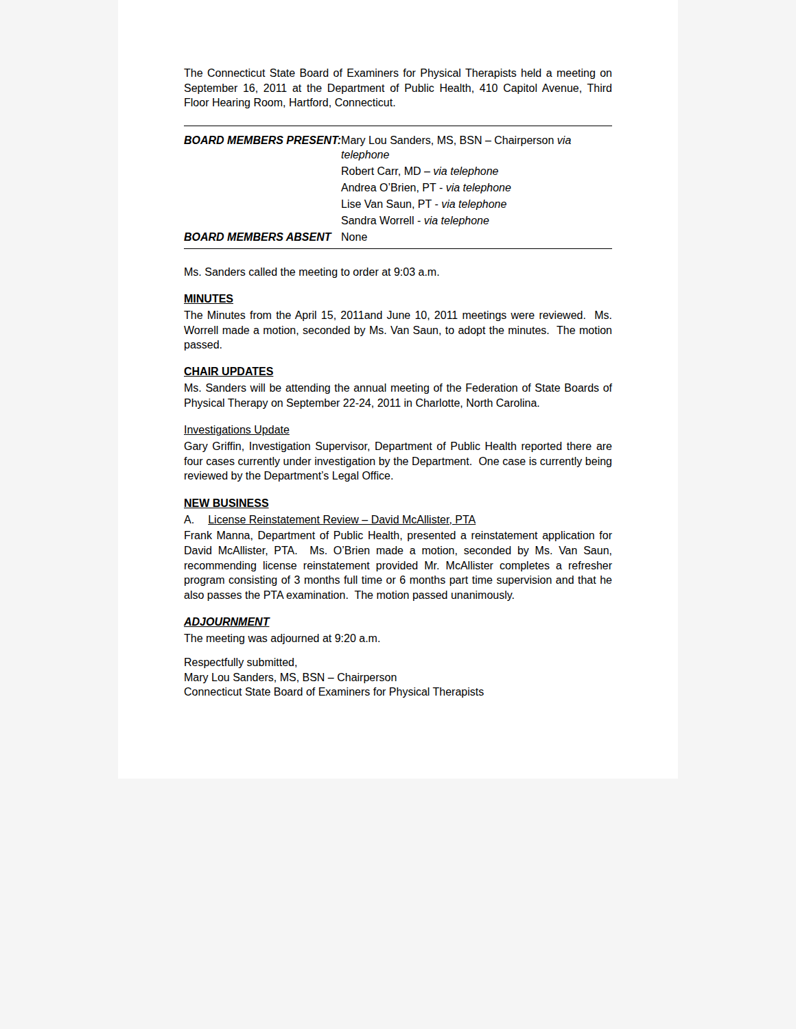The Connecticut State Board of Examiners for Physical Therapists held a meeting on September 16, 2011 at the Department of Public Health, 410 Capitol Avenue, Third Floor Hearing Room, Hartford, Connecticut.
| BOARD MEMBERS PRESENT: | Mary Lou Sanders, MS, BSN – Chairperson via telephone |
| | Robert Carr, MD – via telephone |
| | Andrea O’Brien, PT - via telephone |
| | Lise Van Saun, PT - via telephone |
| | Sandra Worrell - via telephone |
| BOARD MEMBERS ABSENT | None |
Ms. Sanders called the meeting to order at 9:03 a.m.
MINUTES
The Minutes from the April 15, 2011and June 10, 2011 meetings were reviewed. Ms. Worrell made a motion, seconded by Ms. Van Saun, to adopt the minutes. The motion passed.
CHAIR UPDATES
Ms. Sanders will be attending the annual meeting of the Federation of State Boards of Physical Therapy on September 22-24, 2011 in Charlotte, North Carolina.
Investigations Update
Gary Griffin, Investigation Supervisor, Department of Public Health reported there are four cases currently under investigation by the Department. One case is currently being reviewed by the Department’s Legal Office.
NEW BUSINESS
A. License Reinstatement Review – David McAllister, PTA
Frank Manna, Department of Public Health, presented a reinstatement application for David McAllister, PTA. Ms. O’Brien made a motion, seconded by Ms. Van Saun, recommending license reinstatement provided Mr. McAllister completes a refresher program consisting of 3 months full time or 6 months part time supervision and that he also passes the PTA examination. The motion passed unanimously.
ADJOURNMENT
The meeting was adjourned at 9:20 a.m.
Respectfully submitted,
Mary Lou Sanders, MS, BSN – Chairperson
Connecticut State Board of Examiners for Physical Therapists